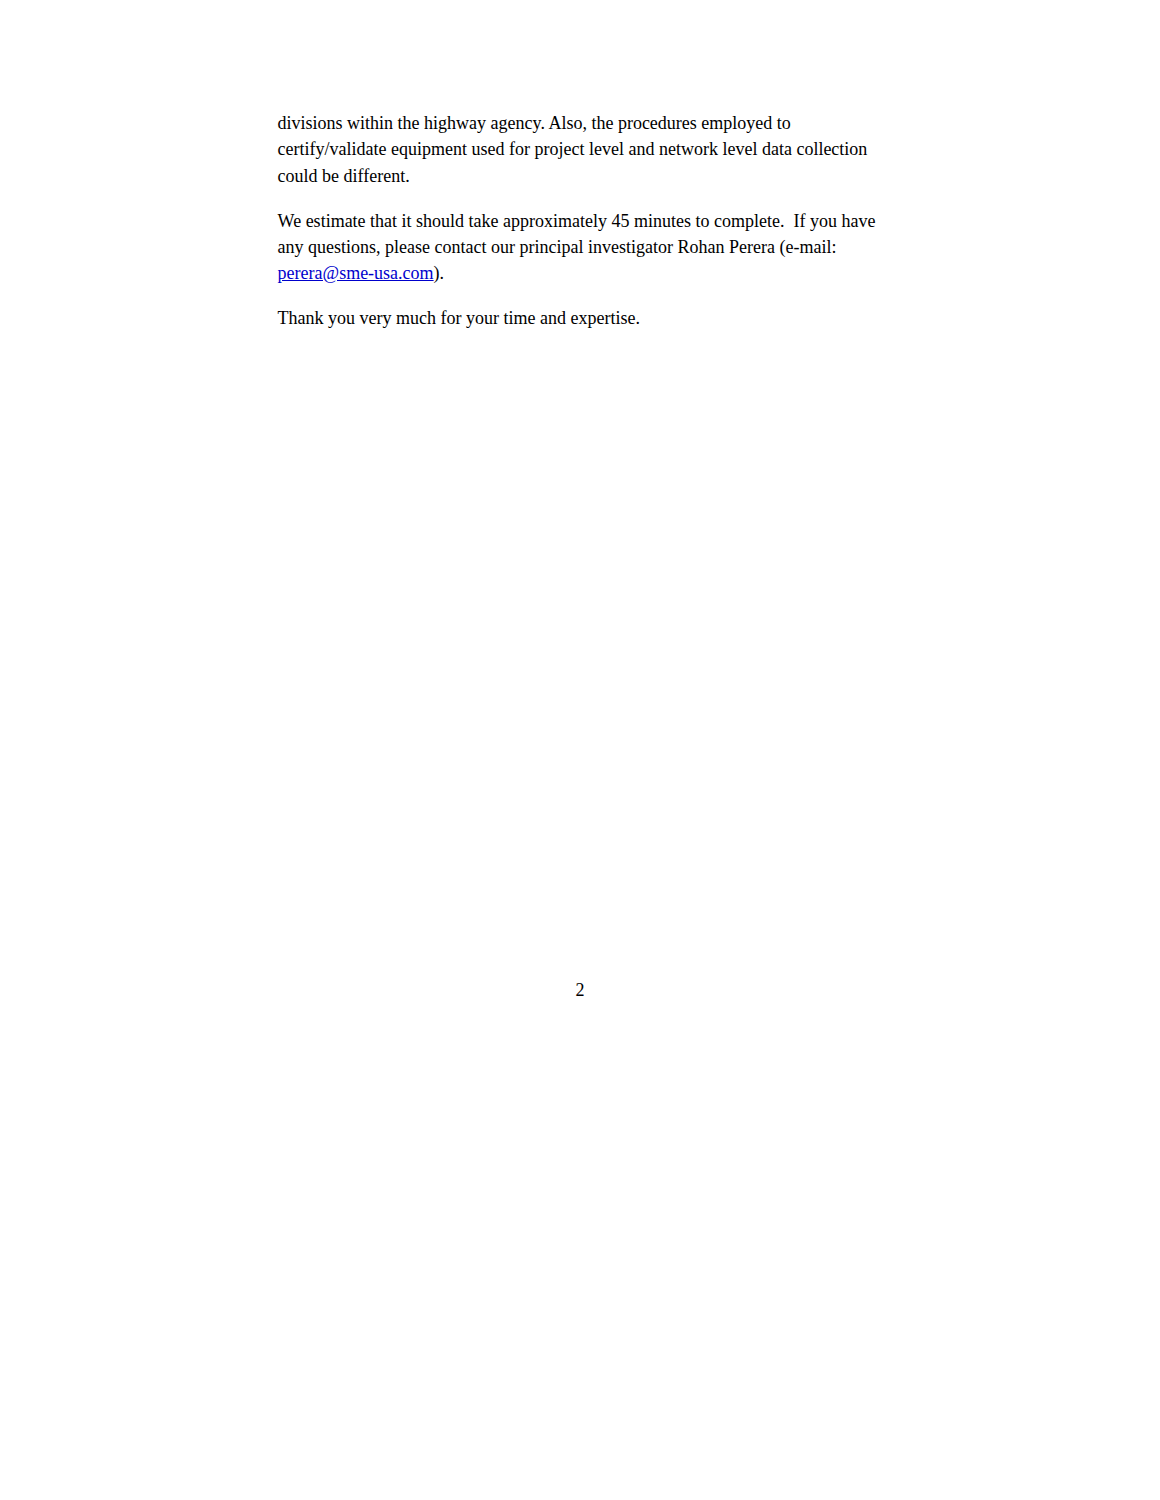divisions within the highway agency. Also, the procedures employed to certify/validate equipment used for project level and network level data collection could be different.
We estimate that it should take approximately 45 minutes to complete. If you have any questions, please contact our principal investigator Rohan Perera (e-mail: perera@sme-usa.com).
Thank you very much for your time and expertise.
2